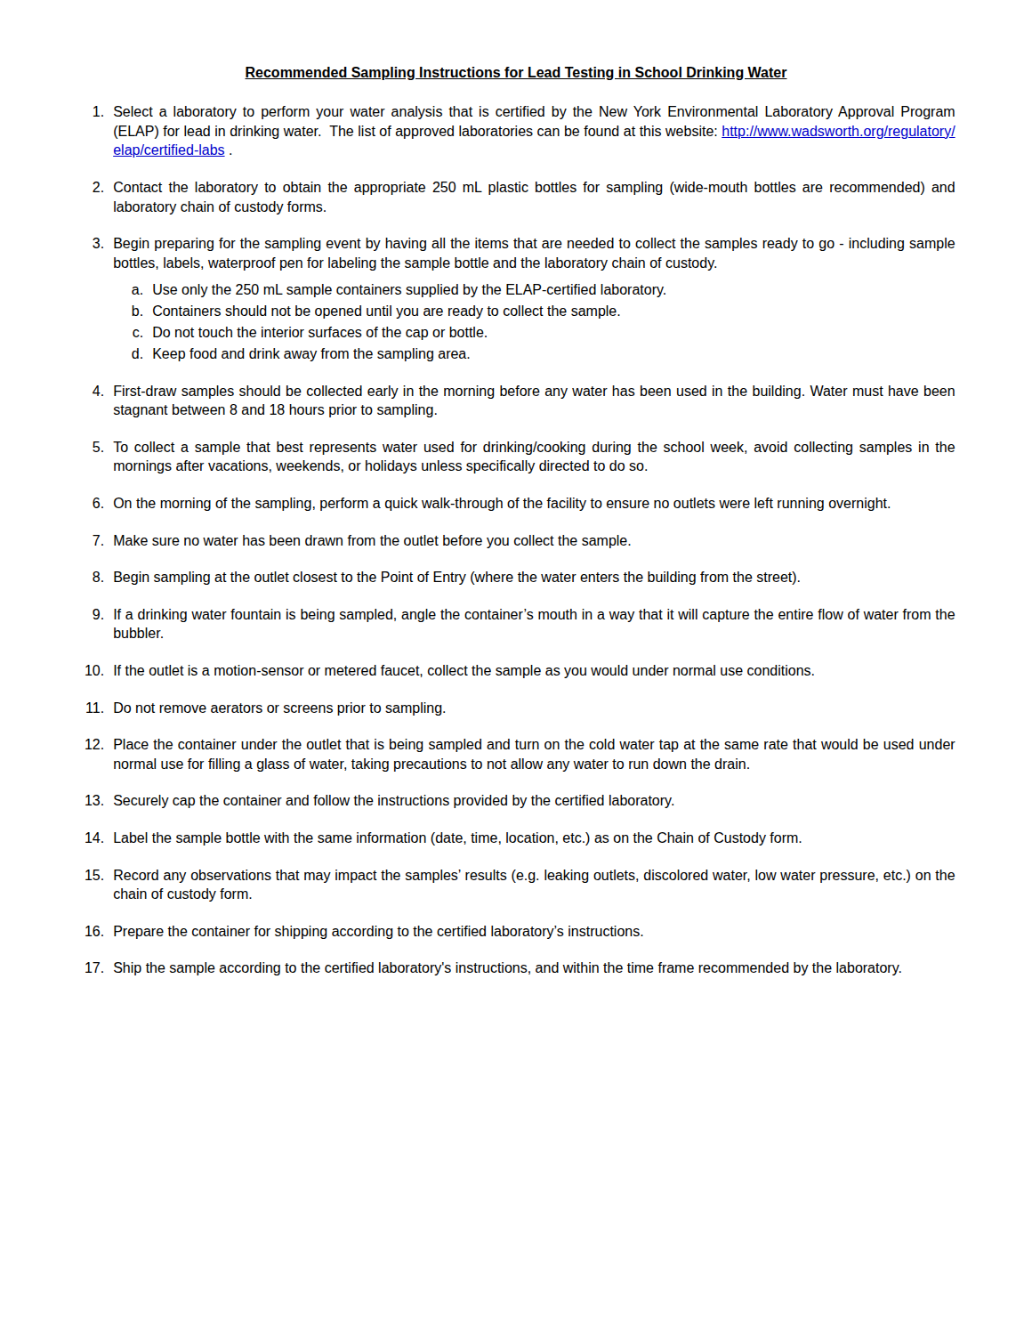Recommended Sampling Instructions for Lead Testing in School Drinking Water
Select a laboratory to perform your water analysis that is certified by the New York Environmental Laboratory Approval Program (ELAP) for lead in drinking water. The list of approved laboratories can be found at this website: http://www.wadsworth.org/regulatory/elap/certified-labs .
Contact the laboratory to obtain the appropriate 250 mL plastic bottles for sampling (wide-mouth bottles are recommended) and laboratory chain of custody forms.
Begin preparing for the sampling event by having all the items that are needed to collect the samples ready to go - including sample bottles, labels, waterproof pen for labeling the sample bottle and the laboratory chain of custody.
Use only the 250 mL sample containers supplied by the ELAP-certified laboratory.
Containers should not be opened until you are ready to collect the sample.
Do not touch the interior surfaces of the cap or bottle.
Keep food and drink away from the sampling area.
First-draw samples should be collected early in the morning before any water has been used in the building. Water must have been stagnant between 8 and 18 hours prior to sampling.
To collect a sample that best represents water used for drinking/cooking during the school week, avoid collecting samples in the mornings after vacations, weekends, or holidays unless specifically directed to do so.
On the morning of the sampling, perform a quick walk-through of the facility to ensure no outlets were left running overnight.
Make sure no water has been drawn from the outlet before you collect the sample.
Begin sampling at the outlet closest to the Point of Entry (where the water enters the building from the street).
If a drinking water fountain is being sampled, angle the container’s mouth in a way that it will capture the entire flow of water from the bubbler.
If the outlet is a motion-sensor or metered faucet, collect the sample as you would under normal use conditions.
Do not remove aerators or screens prior to sampling.
Place the container under the outlet that is being sampled and turn on the cold water tap at the same rate that would be used under normal use for filling a glass of water, taking precautions to not allow any water to run down the drain.
Securely cap the container and follow the instructions provided by the certified laboratory.
Label the sample bottle with the same information (date, time, location, etc.) as on the Chain of Custody form.
Record any observations that may impact the samples’ results (e.g. leaking outlets, discolored water, low water pressure, etc.) on the chain of custody form.
Prepare the container for shipping according to the certified laboratory’s instructions.
Ship the sample according to the certified laboratory's instructions, and within the time frame recommended by the laboratory.